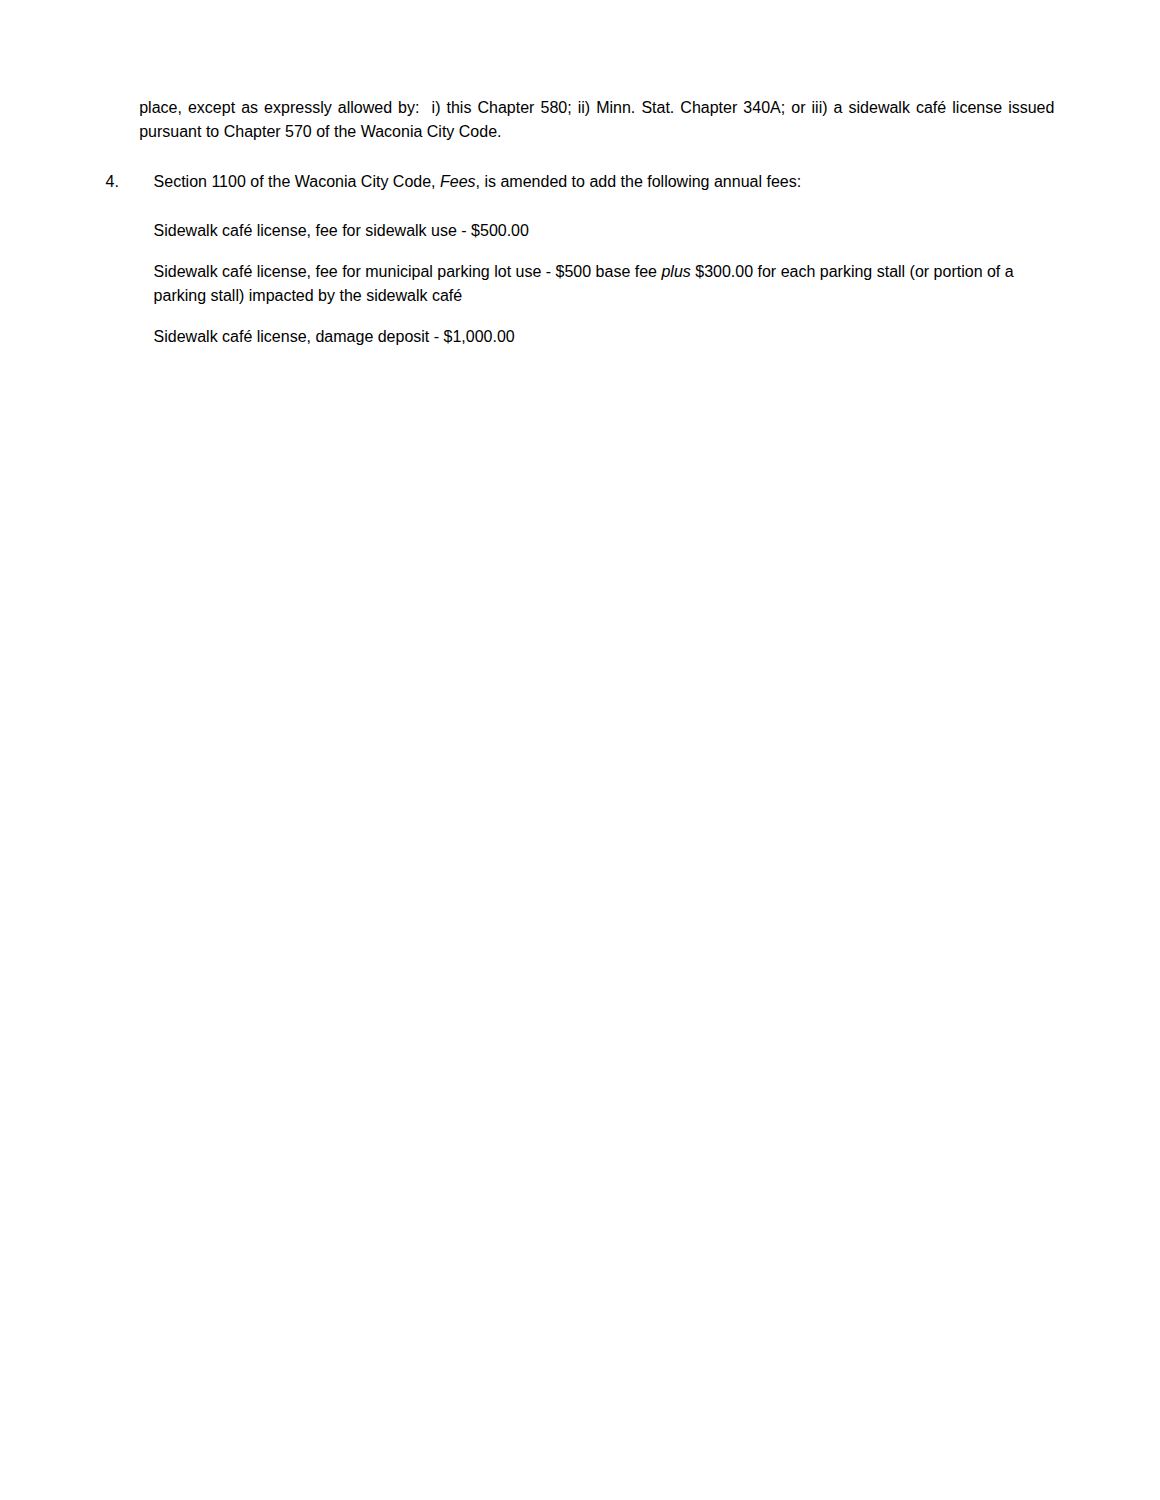place, except as expressly allowed by: i) this Chapter 580; ii) Minn. Stat. Chapter 340A; or iii) a sidewalk café license issued pursuant to Chapter 570 of the Waconia City Code.
4. Section 1100 of the Waconia City Code, Fees, is amended to add the following annual fees:
Sidewalk café license, fee for sidewalk use - $500.00
Sidewalk café license, fee for municipal parking lot use - $500 base fee plus $300.00 for each parking stall (or portion of a parking stall) impacted by the sidewalk café
Sidewalk café license, damage deposit - $1,000.00